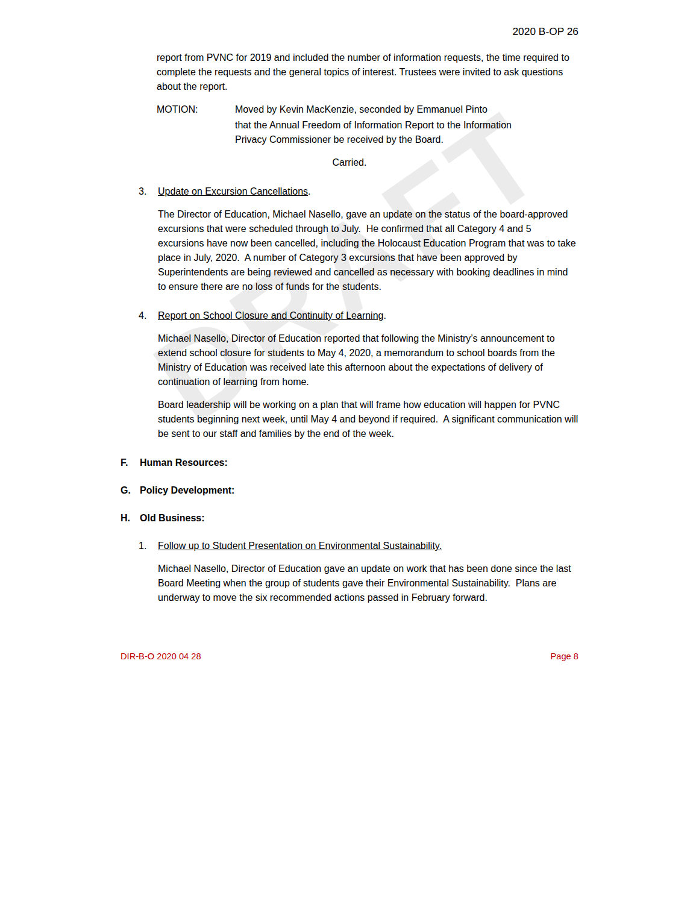2020 B-OP 26
DRAFT
report from PVNC for 2019 and included the number of information requests, the time required to complete the requests and the general topics of interest. Trustees were invited to ask questions about the report.
MOTION:
Moved by Kevin MacKenzie, seconded by Emmanuel Pinto
that the Annual Freedom of Information Report to the Information
Privacy Commissioner be received by the Board.
Carried.
3.
Update on Excursion Cancellations.
The Director of Education, Michael Nasello, gave an update on the status of the board-approved excursions that were scheduled through to July. He confirmed that all Category 4 and 5 excursions have now been cancelled, including the Holocaust Education Program that was to take place in July, 2020. A number of Category 3 excursions that have been approved by Superintendents are being reviewed and cancelled as necessary with booking deadlines in mind to ensure there are no loss of funds for the students.
4.
Report on School Closure and Continuity of Learning.
Michael Nasello, Director of Education reported that following the Ministry’s announcement to extend school closure for students to May 4, 2020, a memorandum to school boards from the Ministry of Education was received late this afternoon about the expectations of delivery of continuation of learning from home.
Board leadership will be working on a plan that will frame how education will happen for PVNC students beginning next week, until May 4 and beyond if required. A significant communication will be sent to our staff and families by the end of the week.
F. Human Resources:
G. Policy Development:
H. Old Business:
1.
Follow up to Student Presentation on Environmental Sustainability.
Michael Nasello, Director of Education gave an update on work that has been done since the last Board Meeting when the group of students gave their Environmental Sustainability. Plans are underway to move the six recommended actions passed in February forward.
DIR-B-O 2020 04 28
Page 8